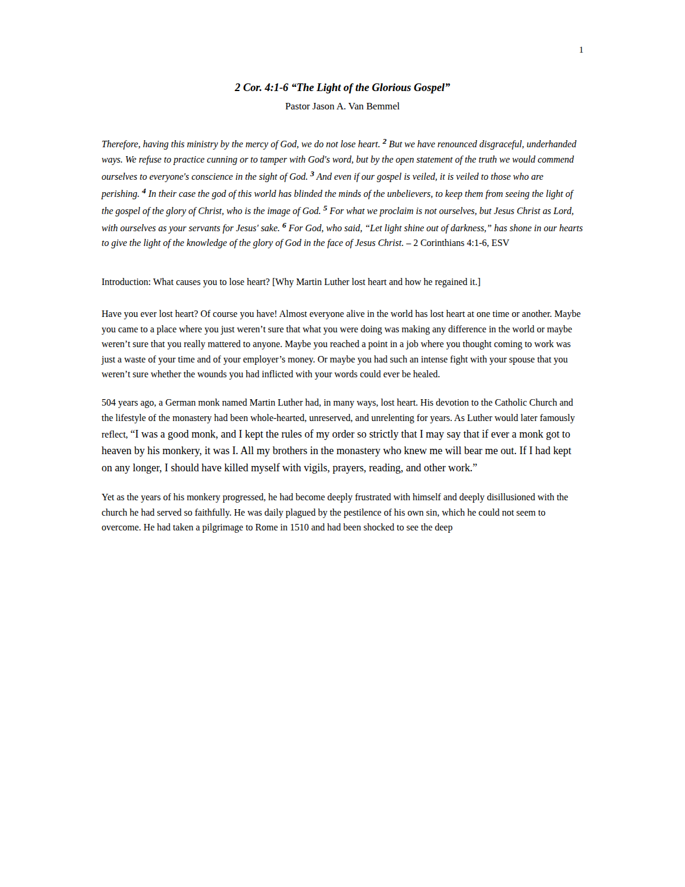1
2 Cor. 4:1-6 “The Light of the Glorious Gospel”
Pastor Jason A. Van Bemmel
Therefore, having this ministry by the mercy of God, we do not lose heart. 2 But we have renounced disgraceful, underhanded ways. We refuse to practice cunning or to tamper with God's word, but by the open statement of the truth we would commend ourselves to everyone's conscience in the sight of God. 3 And even if our gospel is veiled, it is veiled to those who are perishing. 4 In their case the god of this world has blinded the minds of the unbelievers, to keep them from seeing the light of the gospel of the glory of Christ, who is the image of God. 5 For what we proclaim is not ourselves, but Jesus Christ as Lord, with ourselves as your servants for Jesus' sake. 6 For God, who said, “Let light shine out of darkness,” has shone in our hearts to give the light of the knowledge of the glory of God in the face of Jesus Christ. – 2 Corinthians 4:1-6, ESV
Introduction: What causes you to lose heart? [Why Martin Luther lost heart and how he regained it.]
Have you ever lost heart? Of course you have! Almost everyone alive in the world has lost heart at one time or another. Maybe you came to a place where you just weren’t sure that what you were doing was making any difference in the world or maybe weren’t sure that you really mattered to anyone. Maybe you reached a point in a job where you thought coming to work was just a waste of your time and of your employer’s money. Or maybe you had such an intense fight with your spouse that you weren’t sure whether the wounds you had inflicted with your words could ever be healed.
504 years ago, a German monk named Martin Luther had, in many ways, lost heart. His devotion to the Catholic Church and the lifestyle of the monastery had been whole-hearted, unreserved, and unrelenting for years. As Luther would later famously reflect, “I was a good monk, and I kept the rules of my order so strictly that I may say that if ever a monk got to heaven by his monkery, it was I. All my brothers in the monastery who knew me will bear me out. If I had kept on any longer, I should have killed myself with vigils, prayers, reading, and other work.”
Yet as the years of his monkery progressed, he had become deeply frustrated with himself and deeply disillusioned with the church he had served so faithfully. He was daily plagued by the pestilence of his own sin, which he could not seem to overcome. He had taken a pilgrimage to Rome in 1510 and had been shocked to see the deep